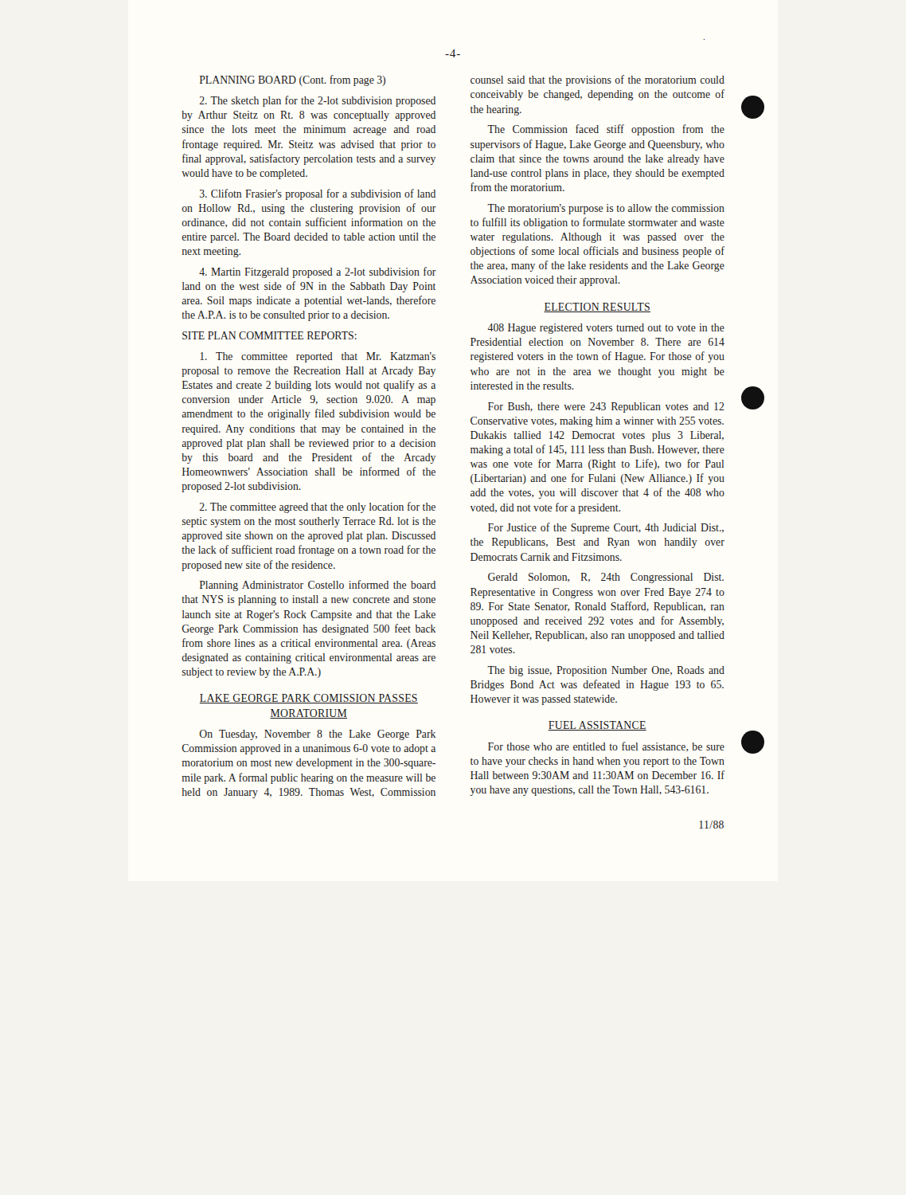.
-4-
PLANNING BOARD (Cont. from page 3)
2. The sketch plan for the 2-lot subdivision proposed by Arthur Steitz on Rt. 8 was conceptually approved since the lots meet the minimum acreage and road frontage required. Mr. Steitz was advised that prior to final approval, satisfactory percolation tests and a survey would have to be completed.
3. Clifotn Frasier's proposal for a subdivision of land on Hollow Rd., using the clustering provision of our ordinance, did not contain sufficient information on the entire parcel. The Board decided to table action until the next meeting.
4. Martin Fitzgerald proposed a 2-lot subdivision for land on the west side of 9N in the Sabbath Day Point area. Soil maps indicate a potential wet-lands, therefore the A.P.A. is to be consulted prior to a decision.
SITE PLAN COMMITTEE REPORTS:
1. The committee reported that Mr. Katzman's proposal to remove the Recreation Hall at Arcady Bay Estates and create 2 building lots would not qualify as a conversion under Article 9, section 9.020. A map amendment to the originally filed subdivision would be required. Any conditions that may be contained in the approved plat plan shall be reviewed prior to a decision by this board and the President of the Arcady Homeownwers' Association shall be informed of the proposed 2-lot subdivision.
2. The committee agreed that the only location for the septic system on the most southerly Terrace Rd. lot is the approved site shown on the aproved plat plan. Discussed the lack of sufficient road frontage on a town road for the proposed new site of the residence.
Planning Administrator Costello informed the board that NYS is planning to install a new concrete and stone launch site at Roger's Rock Campsite and that the Lake George Park Commission has designated 500 feet back from shore lines as a critical environmental area. (Areas designated as containing critical environmental areas are subject to review by the A.P.A.)
Lake George Park Comission Passes Moratorium
On Tuesday, November 8 the Lake George Park Commission approved in a unanimous 6-0 vote to adopt a moratorium on most new development in the 300-square-mile park. A formal public hearing on the measure will be held on January 4, 1989. Thomas West, Commission counsel said that the provisions of the moratorium could conceivably be changed, depending on the outcome of the hearing.
The Commission faced stiff oppostion from the supervisors of Hague, Lake George and Queensbury, who claim that since the towns around the lake already have land-use control plans in place, they should be exempted from the moratorium.
The moratorium's purpose is to allow the commission to fulfill its obligation to formulate stormwater and waste water regulations. Although it was passed over the objections of some local officials and business people of the area, many of the lake residents and the Lake George Association voiced their approval.
Election Results
408 Hague registered voters turned out to vote in the Presidential election on November 8. There are 614 registered voters in the town of Hague. For those of you who are not in the area we thought you might be interested in the results.
For Bush, there were 243 Republican votes and 12 Conservative votes, making him a winner with 255 votes. Dukakis tallied 142 Democrat votes plus 3 Liberal, making a total of 145, 111 less than Bush. However, there was one vote for Marra (Right to Life), two for Paul (Libertarian) and one for Fulani (New Alliance.) If you add the votes, you will discover that 4 of the 408 who voted, did not vote for a president.
For Justice of the Supreme Court, 4th Judicial Dist., the Republicans, Best and Ryan won handily over Democrats Carnik and Fitzsimons.
Gerald Solomon, R, 24th Congressional Dist. Representative in Congress won over Fred Baye 274 to 89. For State Senator, Ronald Stafford, Republican, ran unopposed and received 292 votes and for Assembly, Neil Kelleher, Republican, also ran unopposed and tallied 281 votes.
The big issue, Proposition Number One, Roads and Bridges Bond Act was defeated in Hague 193 to 65. However it was passed statewide.
Fuel Assistance
For those who are entitled to fuel assistance, be sure to have your checks in hand when you report to the Town Hall between 9:30AM and 11:30AM on December 16. If you have any questions, call the Town Hall, 543-6161.
11/88